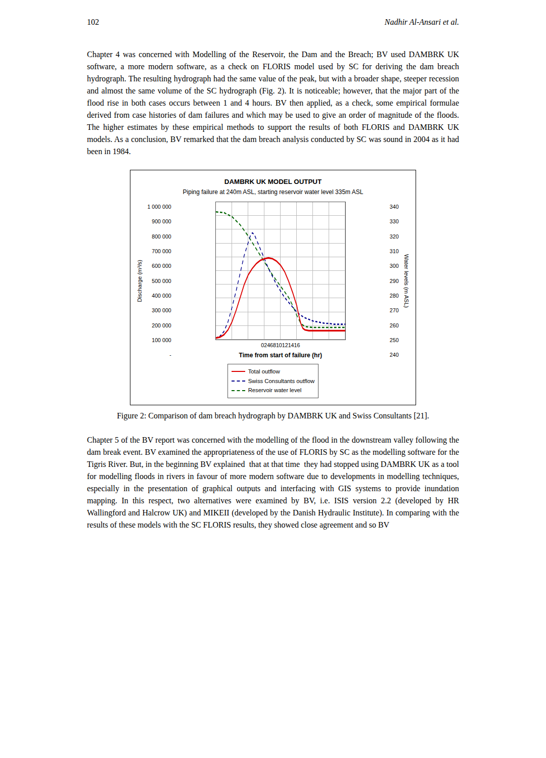102 Nadhir Al-Ansari et al.
Chapter 4 was concerned with Modelling of the Reservoir, the Dam and the Breach; BV used DAMBRK UK software, a more modern software, as a check on FLORIS model used by SC for deriving the dam breach hydrograph. The resulting hydrograph had the same value of the peak, but with a broader shape, steeper recession and almost the same volume of the SC hydrograph (Fig. 2). It is noticeable; however, that the major part of the flood rise in both cases occurs between 1 and 4 hours. BV then applied, as a check, some empirical formulae derived from case histories of dam failures and which may be used to give an order of magnitude of the floods. The higher estimates by these empirical methods to support the results of both FLORIS and DAMBRK UK models. As a conclusion, BV remarked that the dam breach analysis conducted by SC was sound in 2004 as it had been in 1984.
DAMBRK UK MODEL OUTPUT
Piping failure at 240m ASL, starting reservoir water level 335m ASL
Discharge (m³/s)
1 000 000 900 000 800 000 700 000 600 000 500 000 400 000 300 000 200 000 100 000 -
0246810121416
Time from start of failure (hr)
340 330 320 310 300 290 280 270 260 250 240
Water levels (m ASL)
Total outflow
Swiss Consultants outflow
Reservoir water level
Figure 2: Comparison of dam breach hydrograph by DAMBRK UK and Swiss Consultants [21].
Chapter 5 of the BV report was concerned with the modelling of the flood in the downstream valley following the dam break event. BV examined the appropriateness of the use of FLORIS by SC as the modelling software for the Tigris River. But, in the beginning BV explained that at that time they had stopped using DAMBRK UK as a tool for modelling floods in rivers in favour of more modern software due to developments in modelling techniques, especially in the presentation of graphical outputs and interfacing with GIS systems to provide inundation mapping. In this respect, two alternatives were examined by BV, i.e. ISIS version 2.2 (developed by HR Wallingford and Halcrow UK) and MIKEII (developed by the Danish Hydraulic Institute). In comparing with the results of these models with the SC FLORIS results, they showed close agreement and so BV